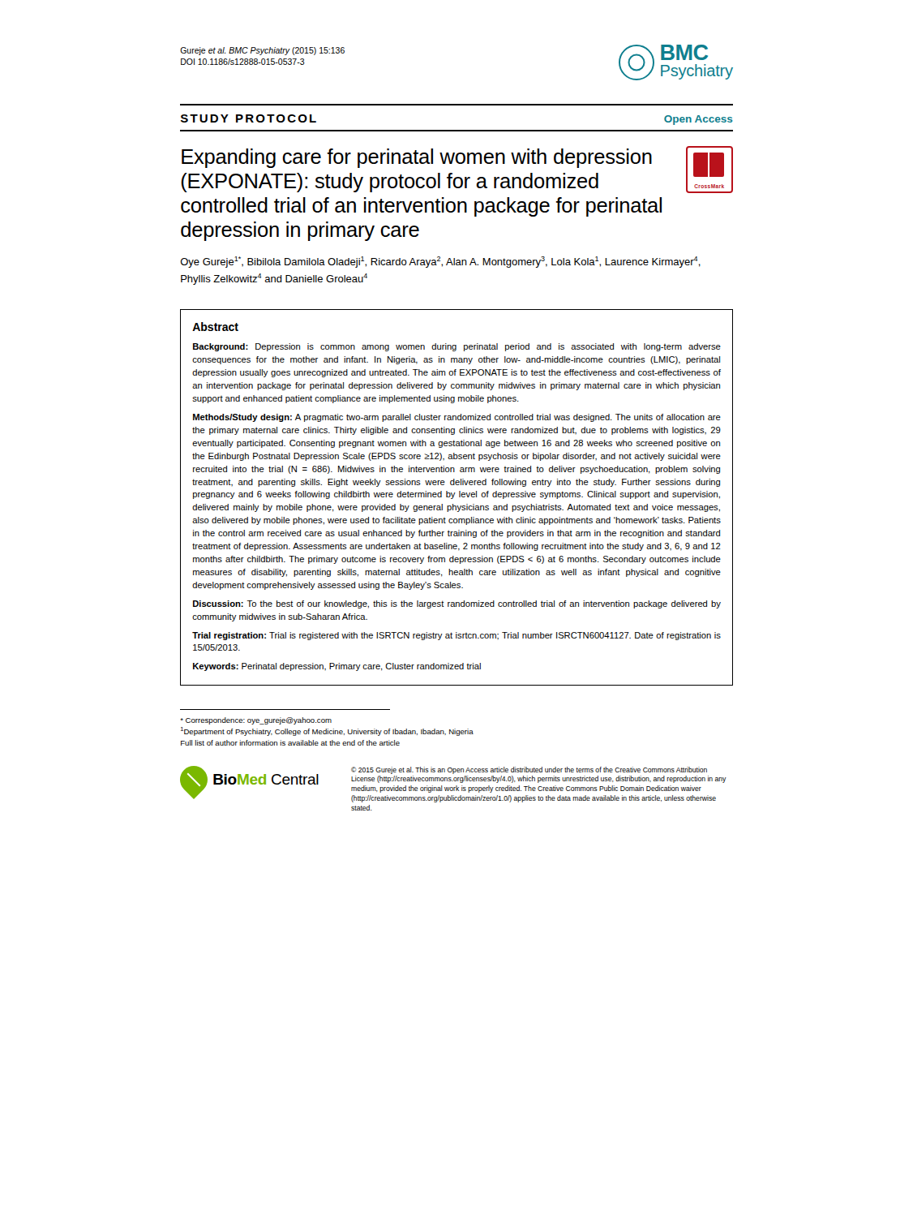Gureje et al. BMC Psychiatry (2015) 15:136
DOI 10.1186/s12888-015-0537-3
BMC Psychiatry
Study Protocol
Open Access
CrossMark
Expanding care for perinatal women with depression (EXPONATE): study protocol for a randomized controlled trial of an intervention package for perinatal depression in primary care
Oye Gureje1*, Bibilola Damilola Oladeji1, Ricardo Araya2, Alan A. Montgomery3, Lola Kola1, Laurence Kirmayer4, Phyllis Zelkowitz4 and Danielle Groleau4
Abstract
Background: Depression is common among women during perinatal period and is associated with long-term adverse consequences for the mother and infant. In Nigeria, as in many other low- and-middle-income countries (LMIC), perinatal depression usually goes unrecognized and untreated. The aim of EXPONATE is to test the effectiveness and cost-effectiveness of an intervention package for perinatal depression delivered by community midwives in primary maternal care in which physician support and enhanced patient compliance are implemented using mobile phones.
Methods/Study design: A pragmatic two-arm parallel cluster randomized controlled trial was designed. The units of allocation are the primary maternal care clinics. Thirty eligible and consenting clinics were randomized but, due to problems with logistics, 29 eventually participated. Consenting pregnant women with a gestational age between 16 and 28 weeks who screened positive on the Edinburgh Postnatal Depression Scale (EPDS score ≥12), absent psychosis or bipolar disorder, and not actively suicidal were recruited into the trial (N = 686). Midwives in the intervention arm were trained to deliver psychoeducation, problem solving treatment, and parenting skills. Eight weekly sessions were delivered following entry into the study. Further sessions during pregnancy and 6 weeks following childbirth were determined by level of depressive symptoms. Clinical support and supervision, delivered mainly by mobile phone, were provided by general physicians and psychiatrists. Automated text and voice messages, also delivered by mobile phones, were used to facilitate patient compliance with clinic appointments and ‘homework’ tasks. Patients in the control arm received care as usual enhanced by further training of the providers in that arm in the recognition and standard treatment of depression. Assessments are undertaken at baseline, 2 months following recruitment into the study and 3, 6, 9 and 12 months after childbirth. The primary outcome is recovery from depression (EPDS < 6) at 6 months. Secondary outcomes include measures of disability, parenting skills, maternal attitudes, health care utilization as well as infant physical and cognitive development comprehensively assessed using the Bayley’s Scales.
Discussion: To the best of our knowledge, this is the largest randomized controlled trial of an intervention package delivered by community midwives in sub-Saharan Africa.
Trial registration: Trial is registered with the ISRTCN registry at isrtcn.com; Trial number ISRCTN60041127. Date of registration is 15/05/2013.
Keywords: Perinatal depression, Primary care, Cluster randomized trial
* Correspondence: oye_gureje@yahoo.com
1Department of Psychiatry, College of Medicine, University of Ibadan, Ibadan, Nigeria
Full list of author information is available at the end of the article
Bio Med Central
© 2015 Gureje et al. This is an Open Access article distributed under the terms of the Creative Commons Attribution License (http://creativecommons.org/licenses/by/4.0), which permits unrestricted use, distribution, and reproduction in any medium, provided the original work is properly credited. The Creative Commons Public Domain Dedication waiver (http://creativecommons.org/publicdomain/zero/1.0/) applies to the data made available in this article, unless otherwise stated.